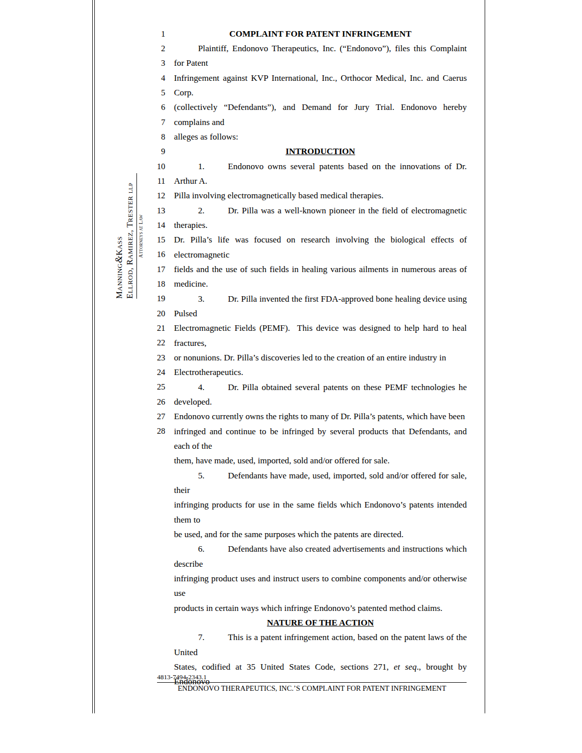1
2
3
4
5
6
7
8
9
10
11
12
13
14
15
16
17
18
19
20
21
22
23
24
25
26
27
28
MANNING&KASS
ELLROD, RAMIREZ, TRESTER LLP
ATTORNEYS AT LAW
COMPLAINT FOR PATENT INFRINGEMENT
Plaintiff, Endonovo Therapeutics, Inc. (“Endonovo”), files this Complaint for Patent
Infringement against KVP International, Inc., Orthocor Medical, Inc. and Caerus Corp.
(collectively “Defendants”), and Demand for Jury Trial. Endonovo hereby complains and
alleges as follows:
INTRODUCTION
1. Endonovo owns several patents based on the innovations of Dr. Arthur A.
Pilla involving electromagnetically based medical therapies.
2. Dr. Pilla was a well-known pioneer in the field of electromagnetic therapies.
Dr. Pilla’s life was focused on research involving the biological effects of electromagnetic
fields and the use of such fields in healing various ailments in numerous areas of medicine.
3. Dr. Pilla invented the first FDA-approved bone healing device using Pulsed
Electromagnetic Fields (PEMF). This device was designed to help hard to heal fractures,
or nonunions. Dr. Pilla’s discoveries led to the creation of an entire industry in
Electrotherapeutics.
4. Dr. Pilla obtained several patents on these PEMF technologies he developed.
Endonovo currently owns the rights to many of Dr. Pilla’s patents, which have been
infringed and continue to be infringed by several products that Defendants, and each of the
them, have made, used, imported, sold and/or offered for sale.
5. Defendants have made, used, imported, sold and/or offered for sale, their
infringing products for use in the same fields which Endonovo’s patents intended them to
be used, and for the same purposes which the patents are directed.
6. Defendants have also created advertisements and instructions which describe
infringing product uses and instruct users to combine components and/or otherwise use
products in certain ways which infringe Endonovo’s patented method claims.
NATURE OF THE ACTION
7. This is a patent infringement action, based on the patent laws of the United
States, codified at 35 United States Code, sections 271, et seq., brought by Endonovo
4813-7494-2343.1
ENDONOVO THERAPEUTICS, INC.’S COMPLAINT FOR PATENT INFRINGEMENT